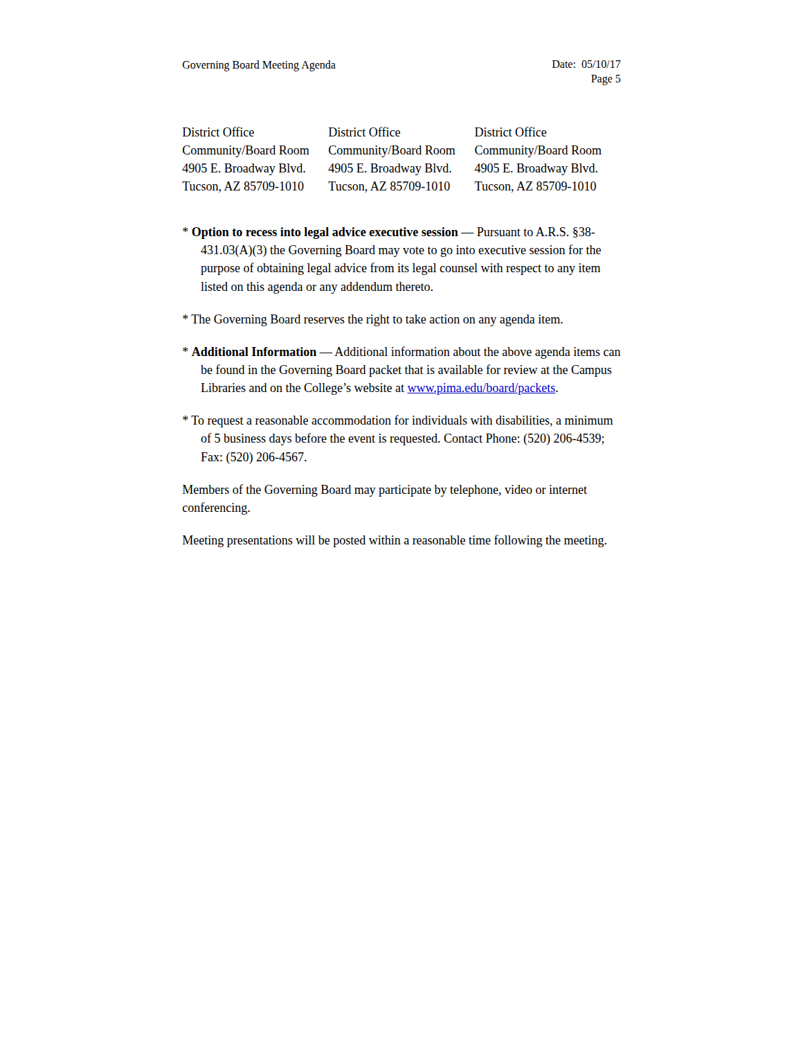Governing Board Meeting Agenda
Date: 05/10/17
Page 5
District Office
Community/Board Room
4905 E. Broadway Blvd.
Tucson, AZ 85709-1010
District Office
Community/Board Room
4905 E. Broadway Blvd.
Tucson, AZ 85709-1010
District Office
Community/Board Room
4905 E. Broadway Blvd.
Tucson, AZ 85709-1010
* Option to recess into legal advice executive session — Pursuant to A.R.S. §38-431.03(A)(3) the Governing Board may vote to go into executive session for the purpose of obtaining legal advice from its legal counsel with respect to any item listed on this agenda or any addendum thereto.
* The Governing Board reserves the right to take action on any agenda item.
* Additional Information — Additional information about the above agenda items can be found in the Governing Board packet that is available for review at the Campus Libraries and on the College’s website at www.pima.edu/board/packets.
* To request a reasonable accommodation for individuals with disabilities, a minimum of 5 business days before the event is requested. Contact Phone: (520) 206-4539; Fax: (520) 206-4567.
Members of the Governing Board may participate by telephone, video or internet conferencing.
Meeting presentations will be posted within a reasonable time following the meeting.